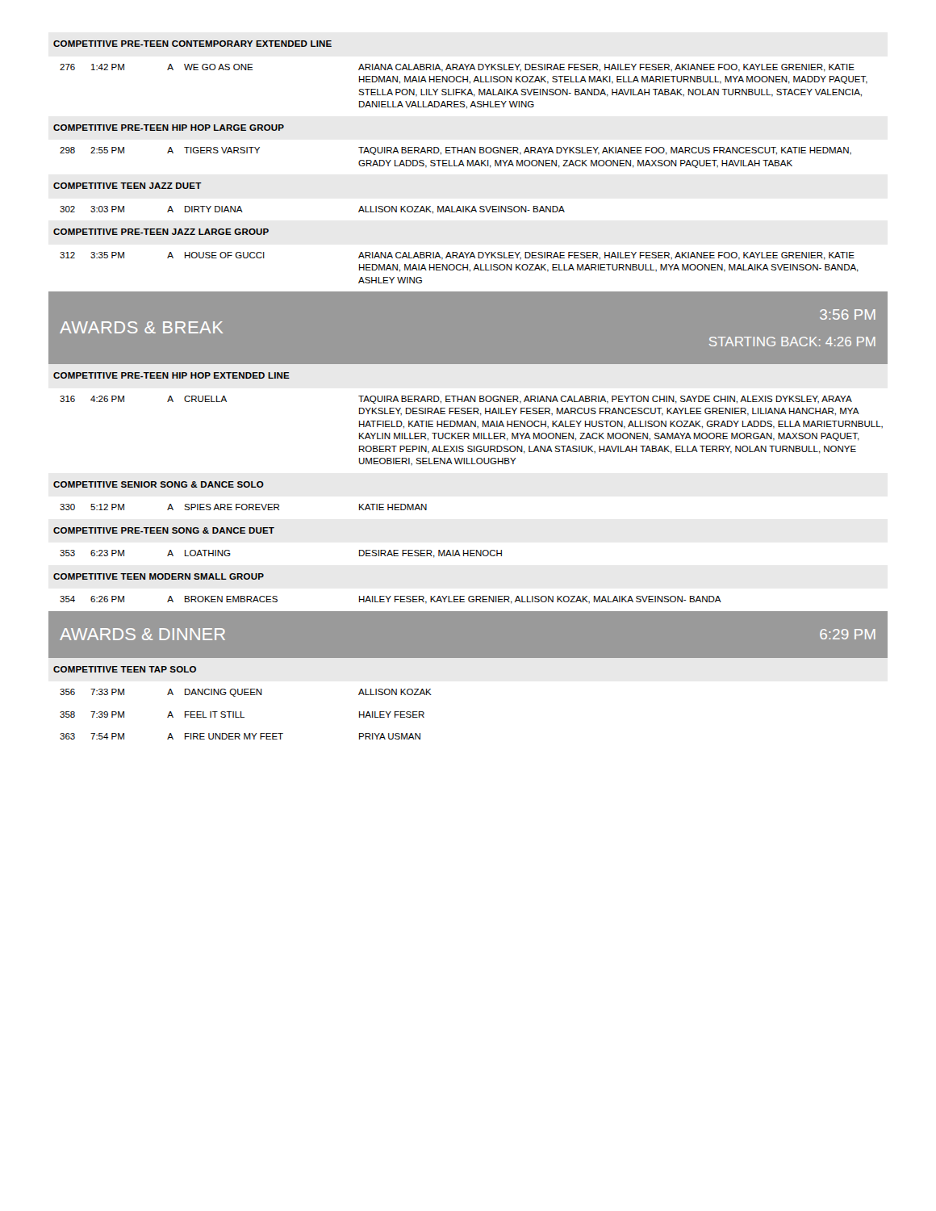| COMPETITIVE PRE-TEEN CONTEMPORARY EXTENDED LINE |
| 276 | 1:42 PM | A | WE GO AS ONE | ARIANA CALABRIA, ARAYA DYKSLEY, DESIRAE FESER, HAILEY FESER, AKIANEE FOO, KAYLEE GRENIER, KATIE HEDMAN, MAIA HENOCH, ALLISON KOZAK, STELLA MAKI, ELLA MARIETURNBULL, MYA MOONEN, MADDY PAQUET, STELLA PON, LILY SLIFKA, MALAIKA SVEINSON- BANDA, HAVILAH TABAK, NOLAN TURNBULL, STACEY VALENCIA, DANIELLA VALLADARES, ASHLEY WING |
| COMPETITIVE PRE-TEEN HIP HOP LARGE GROUP |
| 298 | 2:55 PM | A | TIGERS VARSITY | TAQUIRA BERARD, ETHAN BOGNER, ARAYA DYKSLEY, AKIANEE FOO, MARCUS FRANCESCUT, KATIE HEDMAN, GRADY LADDS, STELLA MAKI, MYA MOONEN, ZACK MOONEN, MAXSON PAQUET, HAVILAH TABAK |
| COMPETITIVE TEEN JAZZ DUET |
| 302 | 3:03 PM | A | DIRTY DIANA | ALLISON KOZAK, MALAIKA SVEINSON- BANDA |
| COMPETITIVE PRE-TEEN JAZZ LARGE GROUP |
| 312 | 3:35 PM | A | HOUSE OF GUCCI | ARIANA CALABRIA, ARAYA DYKSLEY, DESIRAE FESER, HAILEY FESER, AKIANEE FOO, KAYLEE GRENIER, KATIE HEDMAN, MAIA HENOCH, ALLISON KOZAK, ELLA MARIETURNBULL, MYA MOONEN, MALAIKA SVEINSON- BANDA, ASHLEY WING |
| AWARDS & BREAK 3:56 PM STARTING BACK: 4:26 PM |
| COMPETITIVE PRE-TEEN HIP HOP EXTENDED LINE |
| 316 | 4:26 PM | A | CRUELLA | TAQUIRA BERARD, ETHAN BOGNER, ARIANA CALABRIA, PEYTON CHIN, SAYDE CHIN, ALEXIS DYKSLEY, ARAYA DYKSLEY, DESIRAE FESER, HAILEY FESER, MARCUS FRANCESCUT, KAYLEE GRENIER, LILIANA HANCHAR, MYA HATFIELD, KATIE HEDMAN, MAIA HENOCH, KALEY HUSTON, ALLISON KOZAK, GRADY LADDS, ELLA MARIETURNBULL, KAYLIN MILLER, TUCKER MILLER, MYA MOONEN, ZACK MOONEN, SAMAYA MOORE MORGAN, MAXSON PAQUET, ROBERT PEPIN, ALEXIS SIGURDSON, LANA STASIUK, HAVILAH TABAK, ELLA TERRY, NOLAN TURNBULL, NONYE UMEOBIERI, SELENA WILLOUGHBY |
| COMPETITIVE SENIOR SONG & DANCE SOLO |
| 330 | 5:12 PM | A | SPIES ARE FOREVER | KATIE HEDMAN |
| COMPETITIVE PRE-TEEN SONG & DANCE DUET |
| 353 | 6:23 PM | A | LOATHING | DESIRAE FESER, MAIA HENOCH |
| COMPETITIVE TEEN MODERN SMALL GROUP |
| 354 | 6:26 PM | A | BROKEN EMBRACES | HAILEY FESER, KAYLEE GRENIER, ALLISON KOZAK, MALAIKA SVEINSON- BANDA |
| AWARDS & DINNER 6:29 PM |
| COMPETITIVE TEEN TAP SOLO |
| 356 | 7:33 PM | A | DANCING QUEEN | ALLISON KOZAK |
| 358 | 7:39 PM | A | FEEL IT STILL | HAILEY FESER |
| 363 | 7:54 PM | A | FIRE UNDER MY FEET | PRIYA USMAN |